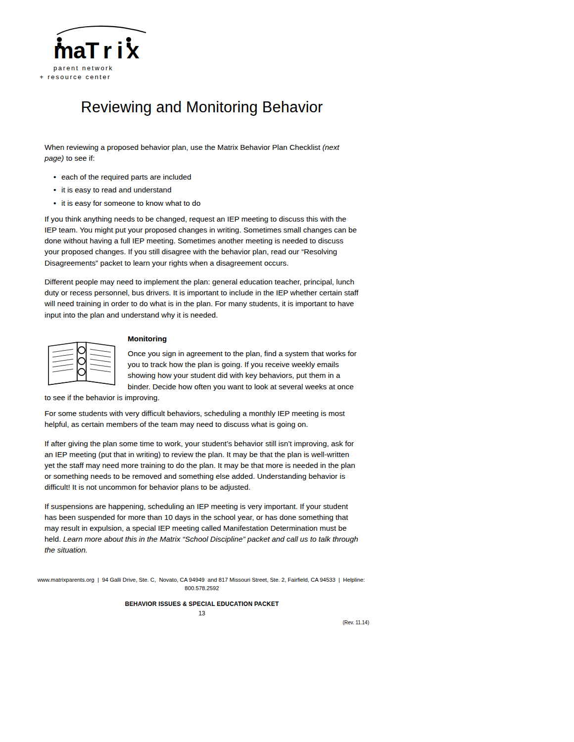maT r i x parent network + resource center
Reviewing and Monitoring Behavior
When reviewing a proposed behavior plan, use the Matrix Behavior Plan Checklist (next page) to see if:
each of the required parts are included
it is easy to read and understand
it is easy for someone to know what to do
If you think anything needs to be changed, request an IEP meeting to discuss this with the IEP team. You might put your proposed changes in writing. Sometimes small changes can be done without having a full IEP meeting. Sometimes another meeting is needed to discuss your proposed changes. If you still disagree with the behavior plan, read our “Resolving Disagreements” packet to learn your rights when a disagreement occurs.
Different people may need to implement the plan: general education teacher, principal, lunch duty or recess personnel, bus drivers. It is important to include in the IEP whether certain staff will need training in order to do what is in the plan. For many students, it is important to have input into the plan and understand why it is needed.
Monitoring
Once you sign in agreement to the plan, find a system that works for you to track how the plan is going. If you receive weekly emails showing how your student did with key behaviors, put them in a binder. Decide how often you want to look at several weeks at once to see if the behavior is improving.
For some students with very difficult behaviors, scheduling a monthly IEP meeting is most helpful, as certain members of the team may need to discuss what is going on.
If after giving the plan some time to work, your student’s behavior still isn’t improving, ask for an IEP meeting (put that in writing) to review the plan. It may be that the plan is well-written yet the staff may need more training to do the plan. It may be that more is needed in the plan or something needs to be removed and something else added. Understanding behavior is difficult! It is not uncommon for behavior plans to be adjusted.
If suspensions are happening, scheduling an IEP meeting is very important. If your student has been suspended for more than 10 days in the school year, or has done something that may result in expulsion, a special IEP meeting called Manifestation Determination must be held. Learn more about this in the Matrix “School Discipline” packet and call us to talk through the situation.
www.matrixparents.org | 94 Galli Drive, Ste. C, Novato, CA 94949 and 817 Missouri Street, Ste. 2, Fairfield, CA 94533 | Helpline: 800.578.2592
BEHAVIOR ISSUES & SPECIAL EDUCATION PACKET
13
(Rev. 11.14)